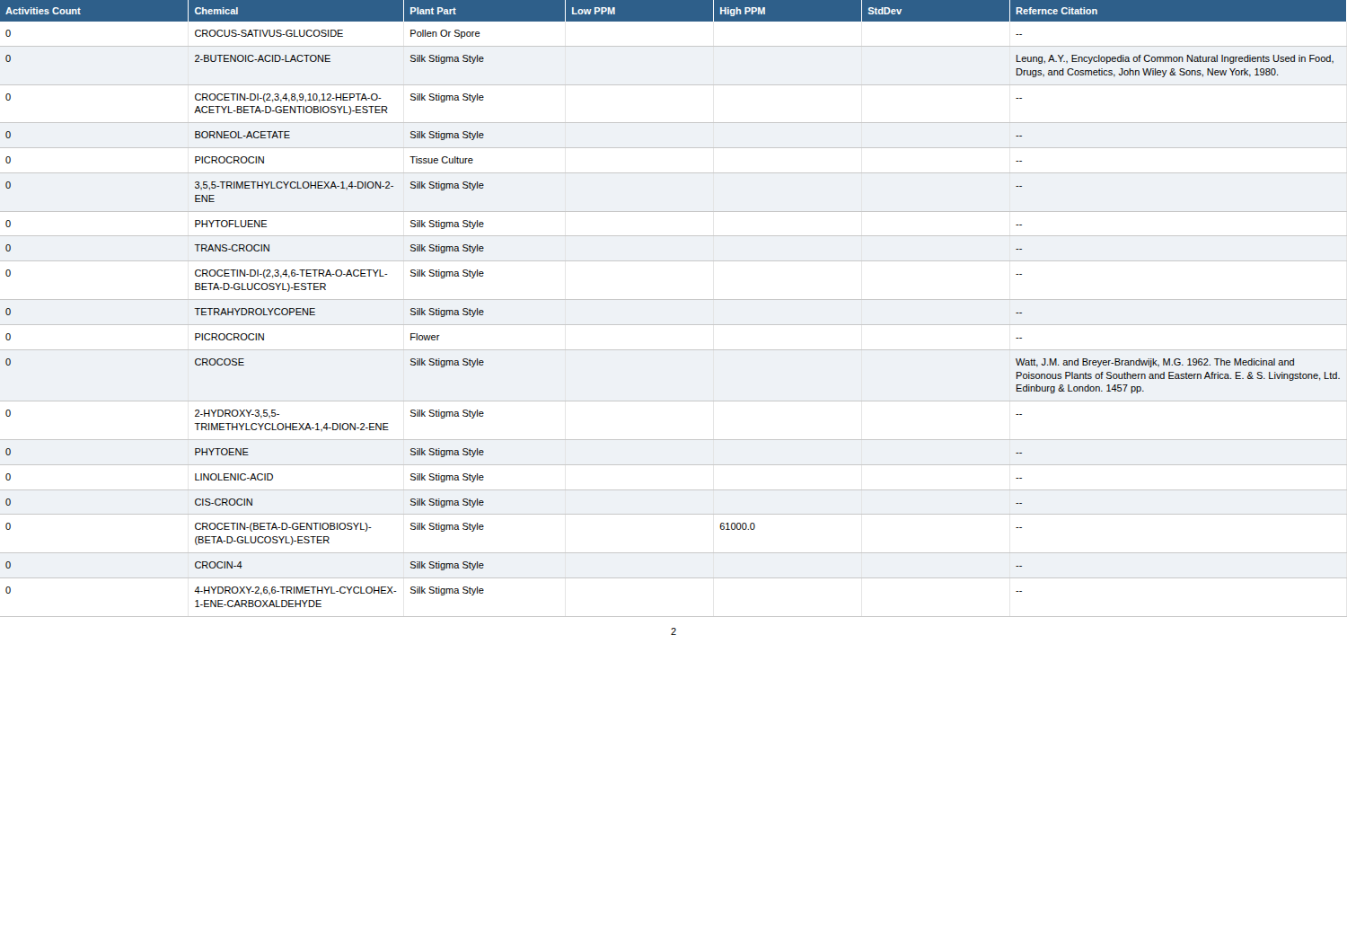| Activities Count | Chemical | Plant Part | Low PPM | High PPM | StdDev | Refernce Citation |
| --- | --- | --- | --- | --- | --- | --- |
| 0 | CROCUS-SATIVUS-GLUCOSIDE | Pollen Or Spore | | | | -- |
| 0 | 2-BUTENOIC-ACID-LACTONE | Silk Stigma Style | | | | Leung, A.Y., Encyclopedia of Common Natural Ingredients Used in Food, Drugs, and Cosmetics, John Wiley & Sons, New York, 1980. |
| 0 | CROCETIN-DI-(2,3,4,8,9,10,12-HEPTA-O-ACETYL-BETA-D-GENTIOBIOSYL)-ESTER | Silk Stigma Style | | | | -- |
| 0 | BORNEOL-ACETATE | Silk Stigma Style | | | | -- |
| 0 | PICROCROCIN | Tissue Culture | | | | -- |
| 0 | 3,5,5-TRIMETHYLCYCLOHEXA-1,4-DION-2-ENE | Silk Stigma Style | | | | -- |
| 0 | PHYTOFLUENE | Silk Stigma Style | | | | -- |
| 0 | TRANS-CROCIN | Silk Stigma Style | | | | -- |
| 0 | CROCETIN-DI-(2,3,4,6-TETRA-O-ACETYL-BETA-D-GLUCOSYL)-ESTER | Silk Stigma Style | | | | -- |
| 0 | TETRAHYDROLYCOPENE | Silk Stigma Style | | | | -- |
| 0 | PICROCROCIN | Flower | | | | -- |
| 0 | CROCOSE | Silk Stigma Style | | | | Watt, J.M. and Breyer-Brandwijk, M.G. 1962. The Medicinal and Poisonous Plants of Southern and Eastern Africa. E. & S. Livingstone, Ltd. Edinburg & London. 1457 pp. |
| 0 | 2-HYDROXY-3,5,5-TRIMETHYLCYCLOHEXA-1,4-DION-2-ENE | Silk Stigma Style | | | | -- |
| 0 | PHYTOENE | Silk Stigma Style | | | | -- |
| 0 | LINOLENIC-ACID | Silk Stigma Style | | | | -- |
| 0 | CIS-CROCIN | Silk Stigma Style | | | | -- |
| 0 | CROCETIN-(BETA-D-GENTIOBIOSYL)-(BETA-D-GLUCOSYL)-ESTER | Silk Stigma Style | | 61000.0 | | -- |
| 0 | CROCIN-4 | Silk Stigma Style | | | | -- |
| 0 | 4-HYDROXY-2,6,6-TRIMETHYL-CYCLOHEX-1-ENE-CARBOXALDEHYDE | Silk Stigma Style | | | | -- |
2